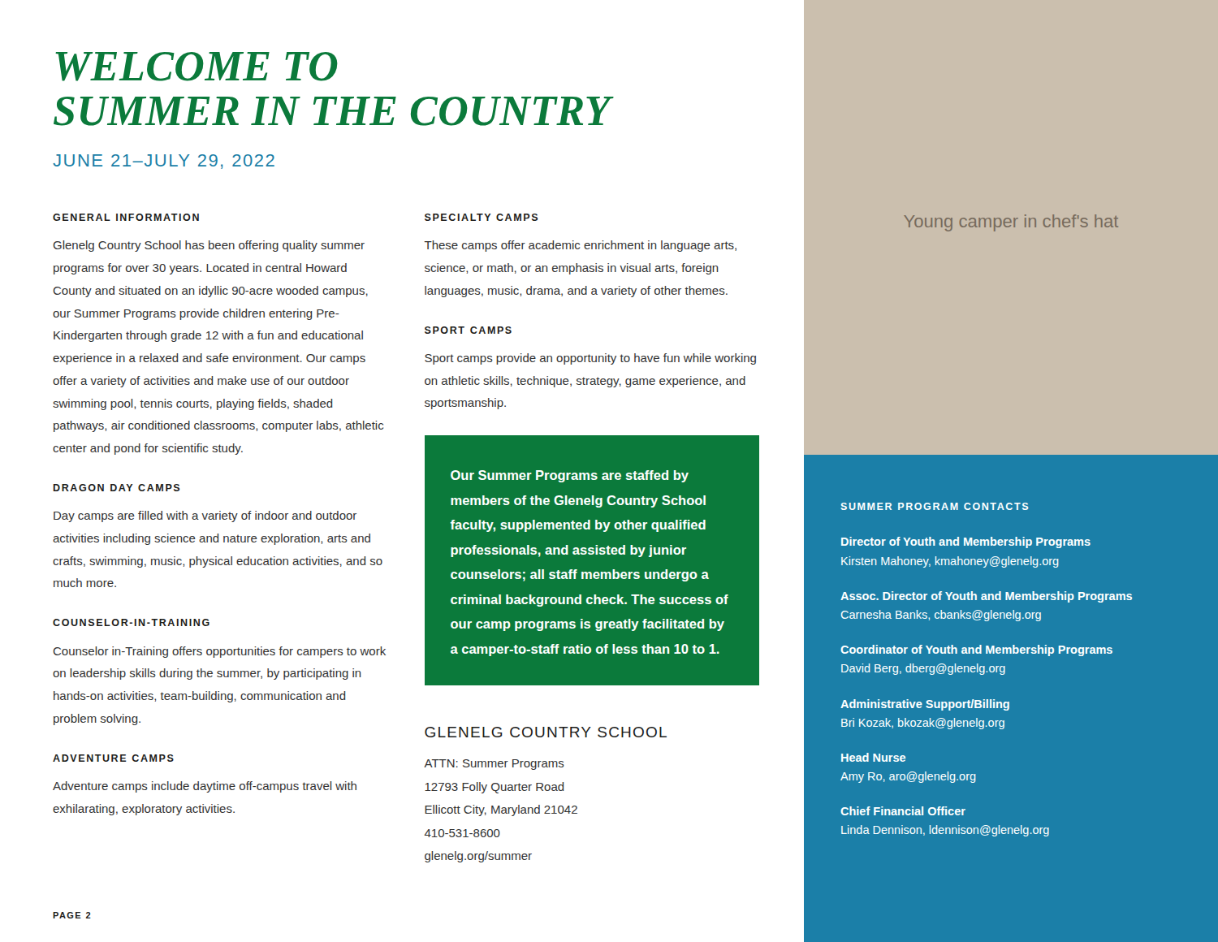Welcome to
Summer in the Country
JUNE 21–JULY 29, 2022
General Information
Glenelg Country School has been offering quality summer programs for over 30 years. Located in central Howard County and situated on an idyllic 90-acre wooded campus, our Summer Programs provide children entering Pre-Kindergarten through grade 12 with a fun and educational experience in a relaxed and safe environment. Our camps offer a variety of activities and make use of our outdoor swimming pool, tennis courts, playing fields, shaded pathways, air conditioned classrooms, computer labs, athletic center and pond for scientific study.
Dragon Day Camps
Day camps are filled with a variety of indoor and outdoor activities including science and nature exploration, arts and crafts, swimming, music, physical education activities, and so much more.
Counselor-in-Training
Counselor in-Training offers opportunities for campers to work on leadership skills during the summer, by participating in hands-on activities, team-building, communication and problem solving.
Adventure Camps
Adventure camps include daytime off-campus travel with exhilarating, exploratory activities.
Specialty Camps
These camps offer academic enrichment in language arts, science, or math, or an emphasis in visual arts, foreign languages, music, drama, and a variety of other themes.
Sport Camps
Sport camps provide an opportunity to have fun while working on athletic skills, technique, strategy, game experience, and sportsmanship.
Our Summer Programs are staffed by members of the Glenelg Country School faculty, supplemented by other qualified professionals, and assisted by junior counselors; all staff members undergo a criminal background check. The success of our camp programs is greatly facilitated by a camper-to-staff ratio of less than 10 to 1.
GLENELG COUNTRY SCHOOL
ATTN: Summer Programs
12793 Folly Quarter Road
Ellicott City, Maryland 21042
410-531-8600
glenelg.org/summer
PAGE 2
Summer Program Contacts
Director of Youth and Membership Programs Kirsten Mahoney, kmahoney@glenelg.org
Assoc. Director of Youth and Membership Programs Carnesha Banks, cbanks@glenelg.org
Coordinator of Youth and Membership Programs David Berg, dberg@glenelg.org
Administrative Support/Billing Bri Kozak, bkozak@glenelg.org
Head Nurse Amy Ro, aro@glenelg.org
Chief Financial Officer Linda Dennison, ldennison@glenelg.org